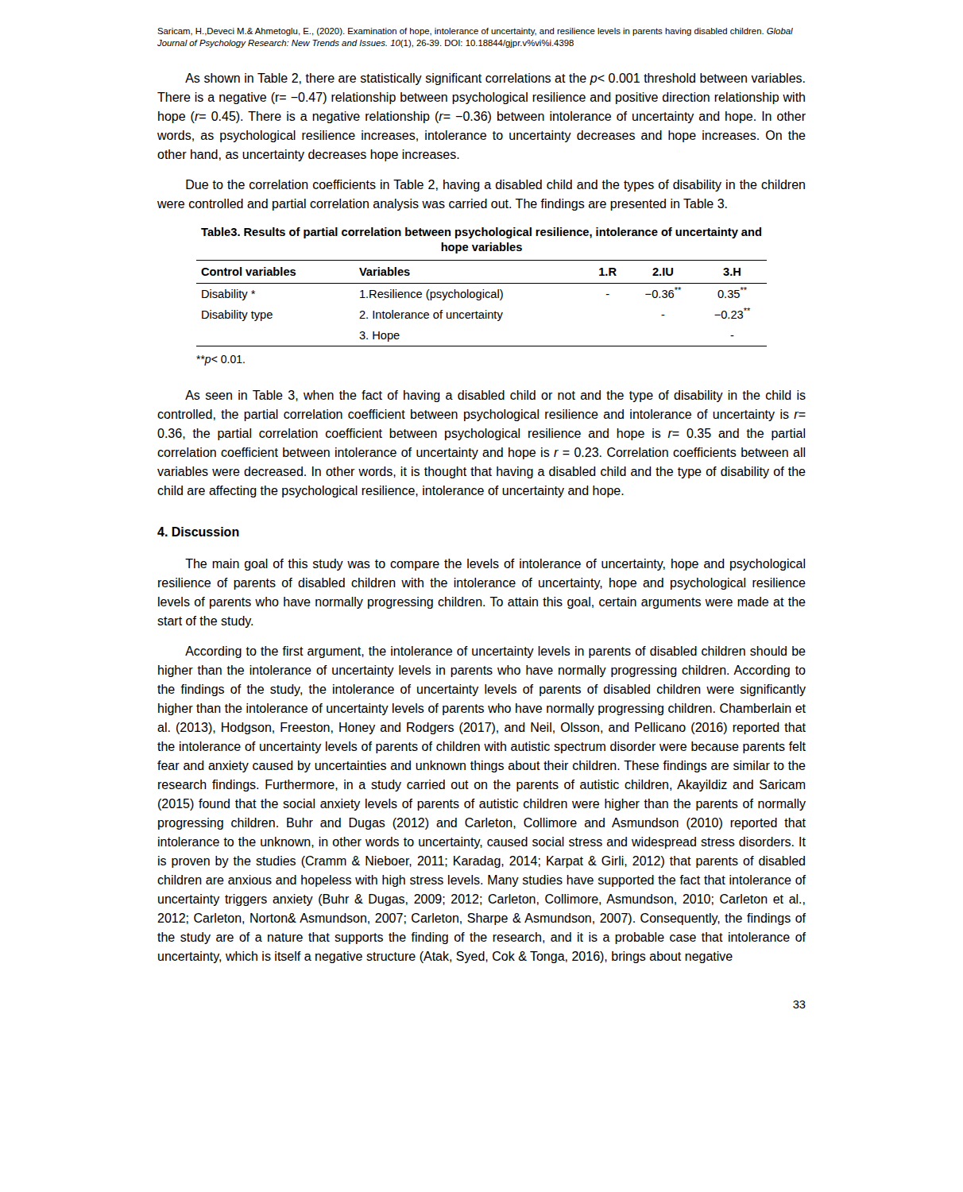Saricam, H.,Deveci M.& Ahmetoglu, E., (2020). Examination of hope, intolerance of uncertainty, and resilience levels in parents having disabled children. Global Journal of Psychology Research: New Trends and Issues. 10(1), 26-39. DOI: 10.18844/gjpr.v%vi%i.4398
As shown in Table 2, there are statistically significant correlations at the p< 0.001 threshold between variables. There is a negative (r= −0.47) relationship between psychological resilience and positive direction relationship with hope (r= 0.45). There is a negative relationship (r= −0.36) between intolerance of uncertainty and hope. In other words, as psychological resilience increases, intolerance to uncertainty decreases and hope increases. On the other hand, as uncertainty decreases hope increases.
Due to the correlation coefficients in Table 2, having a disabled child and the types of disability in the children were controlled and partial correlation analysis was carried out. The findings are presented in Table 3.
Table3. Results of partial correlation between psychological resilience, intolerance of uncertainty and hope variables
| Control variables | Variables | 1.R | 2.IU | 3.H |
| --- | --- | --- | --- | --- |
| Disability * | 1.Resilience (psychological) | - | −0.36 ** | 0.35 ** |
| Disability type | 2. Intolerance of uncertainty | | - | −0.23 ** |
| | 3. Hope | | | - |
**p< 0.01.
As seen in Table 3, when the fact of having a disabled child or not and the type of disability in the child is controlled, the partial correlation coefficient between psychological resilience and intolerance of uncertainty is r= 0.36, the partial correlation coefficient between psychological resilience and hope is r= 0.35 and the partial correlation coefficient between intolerance of uncertainty and hope is r = 0.23. Correlation coefficients between all variables were decreased. In other words, it is thought that having a disabled child and the type of disability of the child are affecting the psychological resilience, intolerance of uncertainty and hope.
4. Discussion
The main goal of this study was to compare the levels of intolerance of uncertainty, hope and psychological resilience of parents of disabled children with the intolerance of uncertainty, hope and psychological resilience levels of parents who have normally progressing children. To attain this goal, certain arguments were made at the start of the study.
According to the first argument, the intolerance of uncertainty levels in parents of disabled children should be higher than the intolerance of uncertainty levels in parents who have normally progressing children. According to the findings of the study, the intolerance of uncertainty levels of parents of disabled children were significantly higher than the intolerance of uncertainty levels of parents who have normally progressing children. Chamberlain et al. (2013), Hodgson, Freeston, Honey and Rodgers (2017), and Neil, Olsson, and Pellicano (2016) reported that the intolerance of uncertainty levels of parents of children with autistic spectrum disorder were because parents felt fear and anxiety caused by uncertainties and unknown things about their children. These findings are similar to the research findings. Furthermore, in a study carried out on the parents of autistic children, Akayildiz and Saricam (2015) found that the social anxiety levels of parents of autistic children were higher than the parents of normally progressing children. Buhr and Dugas (2012) and Carleton, Collimore and Asmundson (2010) reported that intolerance to the unknown, in other words to uncertainty, caused social stress and widespread stress disorders. It is proven by the studies (Cramm & Nieboer, 2011; Karadag, 2014; Karpat & Girli, 2012) that parents of disabled children are anxious and hopeless with high stress levels. Many studies have supported the fact that intolerance of uncertainty triggers anxiety (Buhr & Dugas, 2009; 2012; Carleton, Collimore, Asmundson, 2010; Carleton et al., 2012; Carleton, Norton& Asmundson, 2007; Carleton, Sharpe & Asmundson, 2007). Consequently, the findings of the study are of a nature that supports the finding of the research, and it is a probable case that intolerance of uncertainty, which is itself a negative structure (Atak, Syed, Cok & Tonga, 2016), brings about negative
33